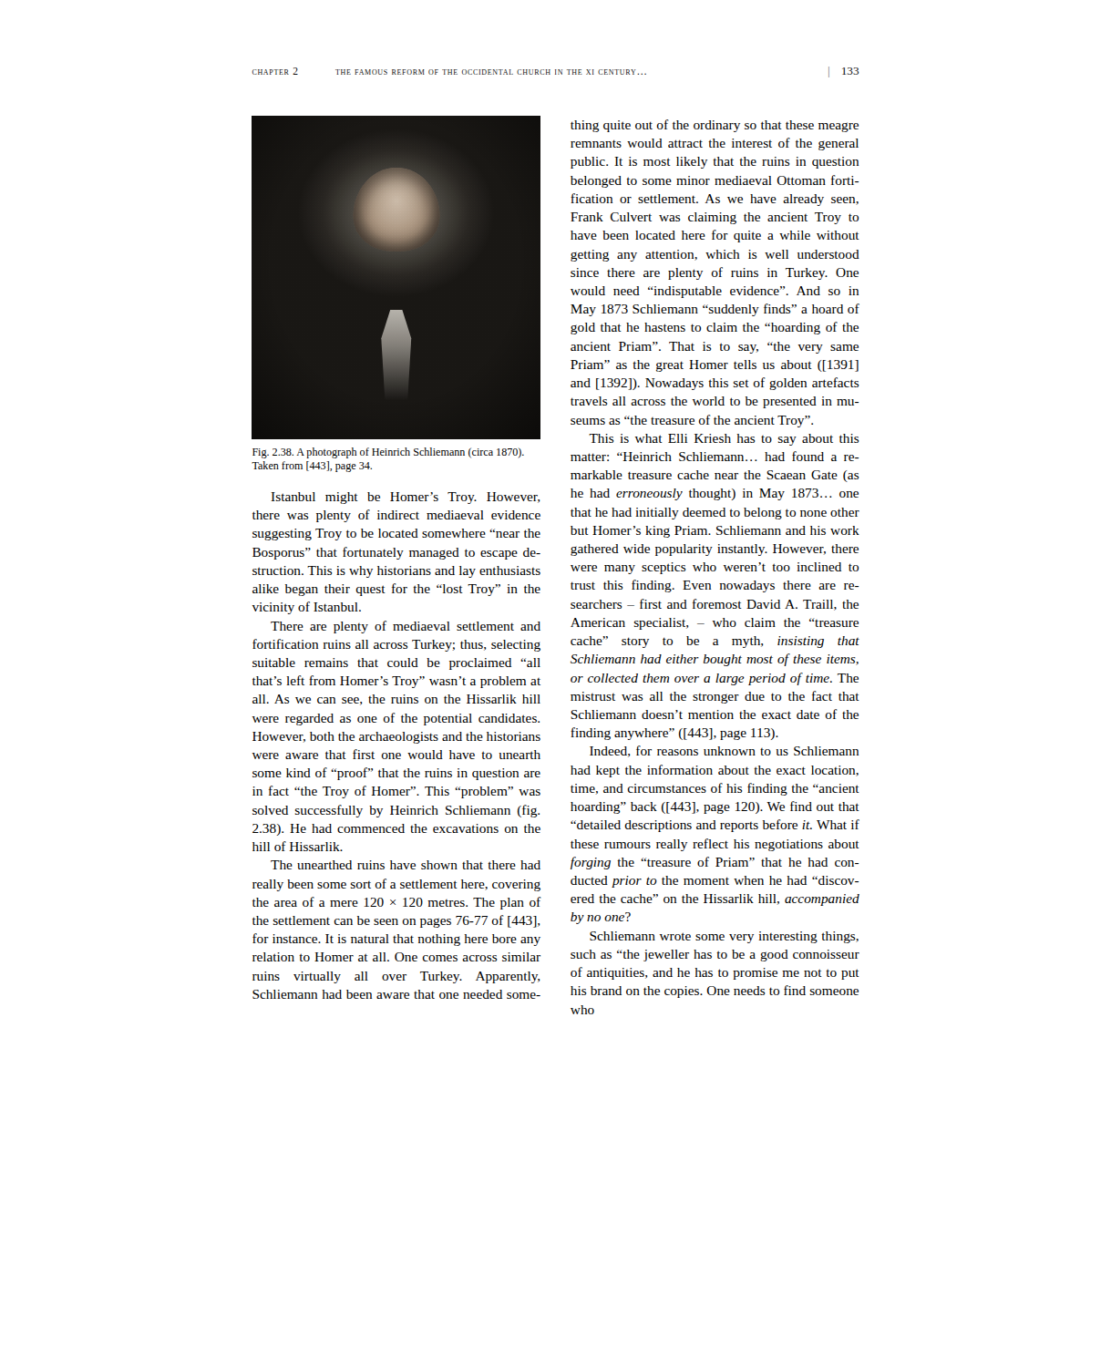chapter 2 the famous reform of the occidental church in the xi century… | 133
Fig. 2.38. A photograph of Heinrich Schliemann (circa 1870). Taken from [443], page 34.
Istanbul might be Homer’s Troy. However, there was plenty of indirect mediaeval evidence suggesting Troy to be located somewhere “near the Bosporus” that fortunately managed to escape destruction. This is why historians and lay enthusiasts alike began their quest for the “lost Troy” in the vicinity of Istanbul.
There are plenty of mediaeval settlement and fortification ruins all across Turkey; thus, selecting suitable remains that could be proclaimed “all that’s left from Homer’s Troy” wasn’t a problem at all. As we can see, the ruins on the Hissarlik hill were regarded as one of the potential candidates. However, both the archaeologists and the historians were aware that first one would have to unearth some kind of “proof” that the ruins in question are in fact “the Troy of Homer”. This “problem” was solved successfully by Heinrich Schliemann (fig. 2.38). He had commenced the excavations on the hill of Hissarlik.
The unearthed ruins have shown that there had really been some sort of a settlement here, covering the area of a mere 120 × 120 metres. The plan of the settlement can be seen on pages 76-77 of [443], for instance. It is natural that nothing here bore any relation to Homer at all. One comes across similar ruins virtually all over Turkey. Apparently, Schliemann had been aware that one needed something quite out of the ordinary so that these meagre remnants would attract the interest of the general public. It is most likely that the ruins in question belonged to some minor mediaeval Ottoman fortification or settlement. As we have already seen, Frank Culvert was claiming the ancient Troy to have been located here for quite a while without getting any attention, which is well understood since there are plenty of ruins in Turkey. One would need “indisputable evidence”. And so in May 1873 Schliemann “suddenly finds” a hoard of gold that he hastens to claim the “hoarding of the ancient Priam”. That is to say, “the very same Priam” as the great Homer tells us about ([1391] and [1392]). Nowadays this set of golden artefacts travels all across the world to be presented in museums as “the treasure of the ancient Troy”.
This is what Elli Kriesh has to say about this matter: “Heinrich Schliemann… had found a remarkable treasure cache near the Scaean Gate (as he had erroneously thought) in May 1873… one that he had initially deemed to belong to none other but Homer’s king Priam. Schliemann and his work gathered wide popularity instantly. However, there were many sceptics who weren’t too inclined to trust this finding. Even nowadays there are researchers – first and foremost David A. Traill, the American specialist, – who claim the “treasure cache” story to be a myth, insisting that Schliemann had either bought most of these items, or collected them over a large period of time. The mistrust was all the stronger due to the fact that Schliemann doesn’t mention the exact date of the finding anywhere” ([443], page 113).
Indeed, for reasons unknown to us Schliemann had kept the information about the exact location, time, and circumstances of his finding the “ancient hoarding” back ([443], page 120). We find out that “detailed descriptions and reports before it. What if these rumours really reflect his negotiations about forging the “treasure of Priam” that he had conducted prior to the moment when he had “discovered the cache” on the Hissarlik hill, accompanied by no one?
Schliemann wrote some very interesting things, such as “the jeweller has to be a good connoisseur of antiquities, and he has to promise me not to put his brand on the copies. One needs to find someone who